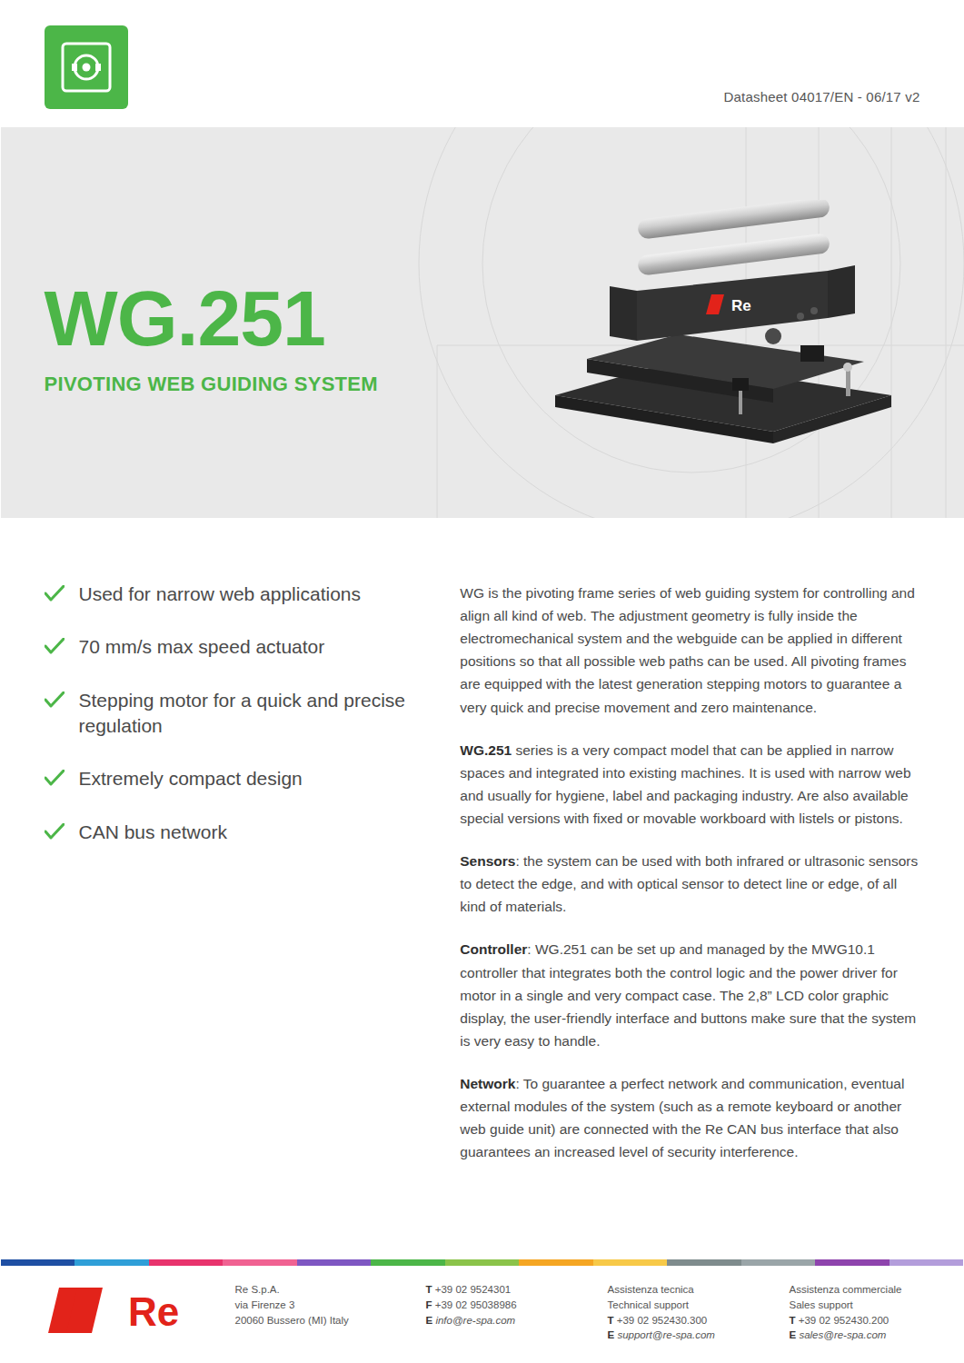Datasheet 04017/EN - 06/17 v2
WG.251
Pivoting Web Guiding System
Re
Used for narrow web applications
70 mm/s max speed actuator
Stepping motor for a quick and precise regulation
Extremely compact design
CAN bus network
WG is the pivoting frame series of web guiding system for controlling and align all kind of web. The adjustment geometry is fully inside the electromechanical system and the webguide can be applied in different positions so that all possible web paths can be used. All pivoting frames are equipped with the latest generation stepping motors to guarantee a very quick and precise movement and zero maintenance.
WG.251 series is a very compact model that can be applied in narrow spaces and integrated into existing machines. It is used with narrow web and usually for hygiene, label and packaging industry. Are also available special versions with fixed or movable workboard with listels or pistons.
Sensors: the system can be used with both infrared or ultrasonic sensors to detect the edge, and with optical sensor to detect line or edge, of all kind of materials.
Controller: WG.251 can be set up and managed by the MWG10.1 controller that integrates both the control logic and the power driver for motor in a single and very compact case. The 2,8” LCD color graphic display, the user-friendly interface and buttons make sure that the system is very easy to handle.
Network: To guarantee a perfect network and communication, eventual external modules of the system (such as a remote keyboard or another web guide unit) are connected with the Re CAN bus interface that also guarantees an increased level of security interference.
Re
Re S.p.A.
via Firenze 3
20060 Bussero (MI) Italy
T +39 02 9524301
F +39 02 95038986
E info@re-spa.com
Assistenza tecnica
Technical support
T +39 02 952430.300
E support@re-spa.com
Assistenza commerciale
Sales support
T +39 02 952430.200
E sales@re-spa.com